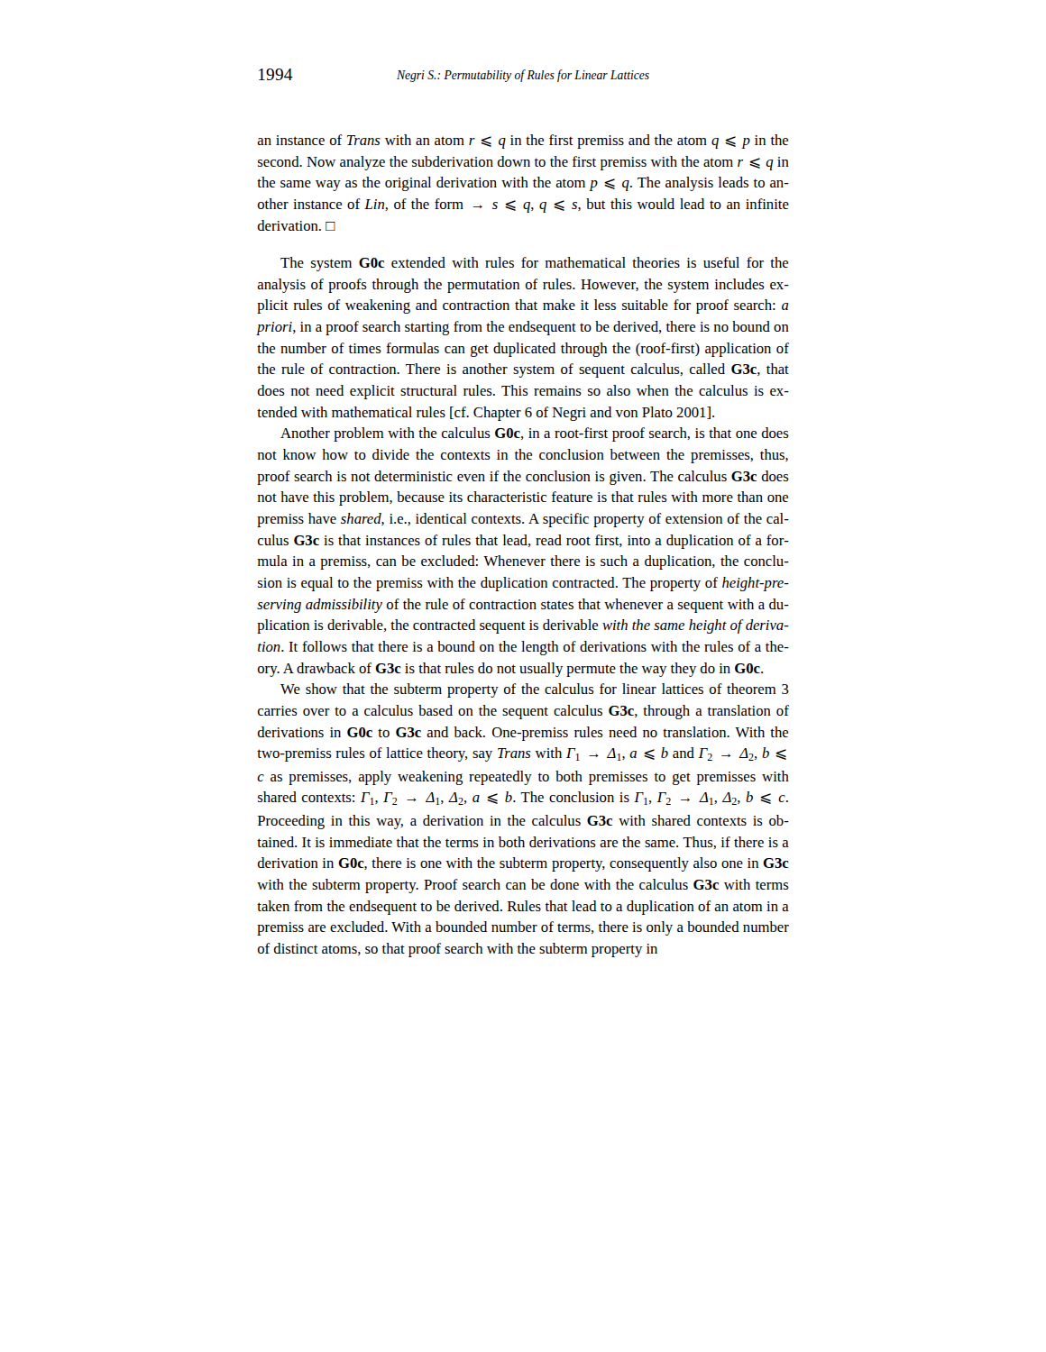1994
Negri S.: Permutability of Rules for Linear Lattices
an instance of Trans with an atom r ⩽ q in the first premiss and the atom q ⩽ p in the second. Now analyze the subderivation down to the first premiss with the atom r ⩽ q in the same way as the original derivation with the atom p ⩽ q. The analysis leads to another instance of Lin, of the form → s ⩽ q, q ⩽ s, but this would lead to an infinite derivation. □
The system G0c extended with rules for mathematical theories is useful for the analysis of proofs through the permutation of rules. However, the system includes explicit rules of weakening and contraction that make it less suitable for proof search: a priori, in a proof search starting from the endsequent to be derived, there is no bound on the number of times formulas can get duplicated through the (roof-first) application of the rule of contraction. There is another system of sequent calculus, called G3c, that does not need explicit structural rules. This remains so also when the calculus is extended with mathematical rules [cf. Chapter 6 of Negri and von Plato 2001].
Another problem with the calculus G0c, in a root-first proof search, is that one does not know how to divide the contexts in the conclusion between the premisses, thus, proof search is not deterministic even if the conclusion is given. The calculus G3c does not have this problem, because its characteristic feature is that rules with more than one premiss have shared, i.e., identical contexts. A specific property of extension of the calculus G3c is that instances of rules that lead, read root first, into a duplication of a formula in a premiss, can be excluded: Whenever there is such a duplication, the conclusion is equal to the premiss with the duplication contracted. The property of height-preserving admissibility of the rule of contraction states that whenever a sequent with a duplication is derivable, the contracted sequent is derivable with the same height of derivation. It follows that there is a bound on the length of derivations with the rules of a theory. A drawback of G3c is that rules do not usually permute the way they do in G0c.
We show that the subterm property of the calculus for linear lattices of theorem 3 carries over to a calculus based on the sequent calculus G3c, through a translation of derivations in G0c to G3c and back. One-premiss rules need no translation. With the two-premiss rules of lattice theory, say Trans with Γ1 → Δ1, a ⩽ b and Γ2 → Δ2, b ⩽ c as premisses, apply weakening repeatedly to both premisses to get premisses with shared contexts: Γ1, Γ2 → Δ1, Δ2, a ⩽ b. The conclusion is Γ1, Γ2 → Δ1, Δ2, b ⩽ c. Proceeding in this way, a derivation in the calculus G3c with shared contexts is obtained. It is immediate that the terms in both derivations are the same. Thus, if there is a derivation in G0c, there is one with the subterm property, consequently also one in G3c with the subterm property. Proof search can be done with the calculus G3c with terms taken from the endsequent to be derived. Rules that lead to a duplication of an atom in a premiss are excluded. With a bounded number of terms, there is only a bounded number of distinct atoms, so that proof search with the subterm property in